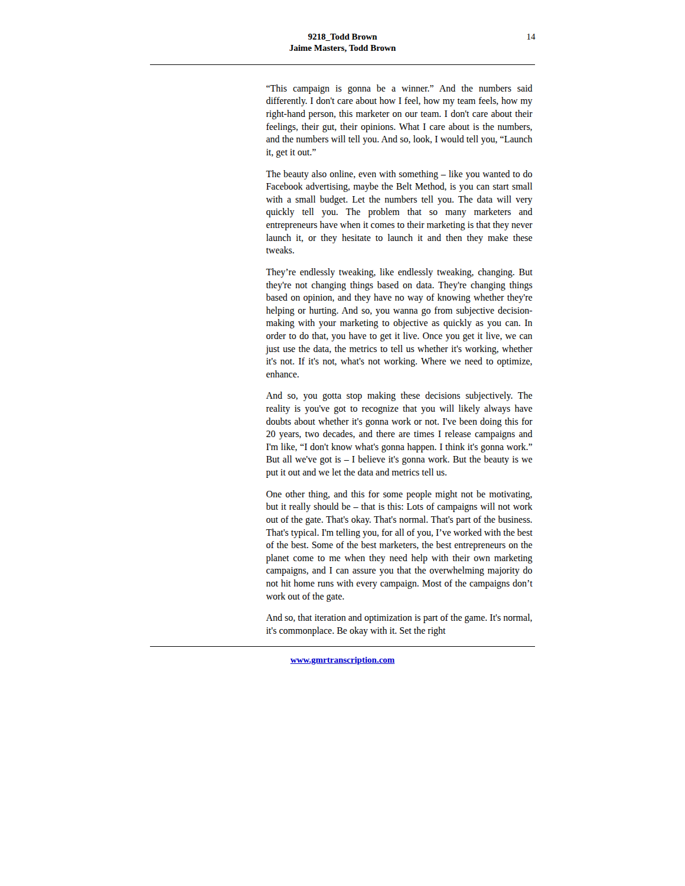14 9218_Todd Brown
Jaime Masters, Todd Brown
“This campaign is gonna be a winner.” And the numbers said differently. I don't care about how I feel, how my team feels, how my right-hand person, this marketer on our team. I don't care about their feelings, their gut, their opinions. What I care about is the numbers, and the numbers will tell you. And so, look, I would tell you, “Launch it, get it out.”
The beauty also online, even with something – like you wanted to do Facebook advertising, maybe the Belt Method, is you can start small with a small budget. Let the numbers tell you. The data will very quickly tell you. The problem that so many marketers and entrepreneurs have when it comes to their marketing is that they never launch it, or they hesitate to launch it and then they make these tweaks.
They’re endlessly tweaking, like endlessly tweaking, changing. But they're not changing things based on data. They're changing things based on opinion, and they have no way of knowing whether they're helping or hurting. And so, you wanna go from subjective decision-making with your marketing to objective as quickly as you can. In order to do that, you have to get it live. Once you get it live, we can just use the data, the metrics to tell us whether it's working, whether it's not. If it's not, what's not working. Where we need to optimize, enhance.
And so, you gotta stop making these decisions subjectively. The reality is you've got to recognize that you will likely always have doubts about whether it's gonna work or not. I've been doing this for 20 years, two decades, and there are times I release campaigns and I'm like, “I don't know what's gonna happen. I think it's gonna work.” But all we've got is – I believe it's gonna work. But the beauty is we put it out and we let the data and metrics tell us.
One other thing, and this for some people might not be motivating, but it really should be – that is this: Lots of campaigns will not work out of the gate. That's okay. That's normal. That's part of the business. That's typical. I'm telling you, for all of you, I’ve worked with the best of the best. Some of the best marketers, the best entrepreneurs on the planet come to me when they need help with their own marketing campaigns, and I can assure you that the overwhelming majority do not hit home runs with every campaign. Most of the campaigns don’t work out of the gate.
And so, that iteration and optimization is part of the game. It's normal, it's commonplace. Be okay with it. Set the right
www.gmrtranscription.com